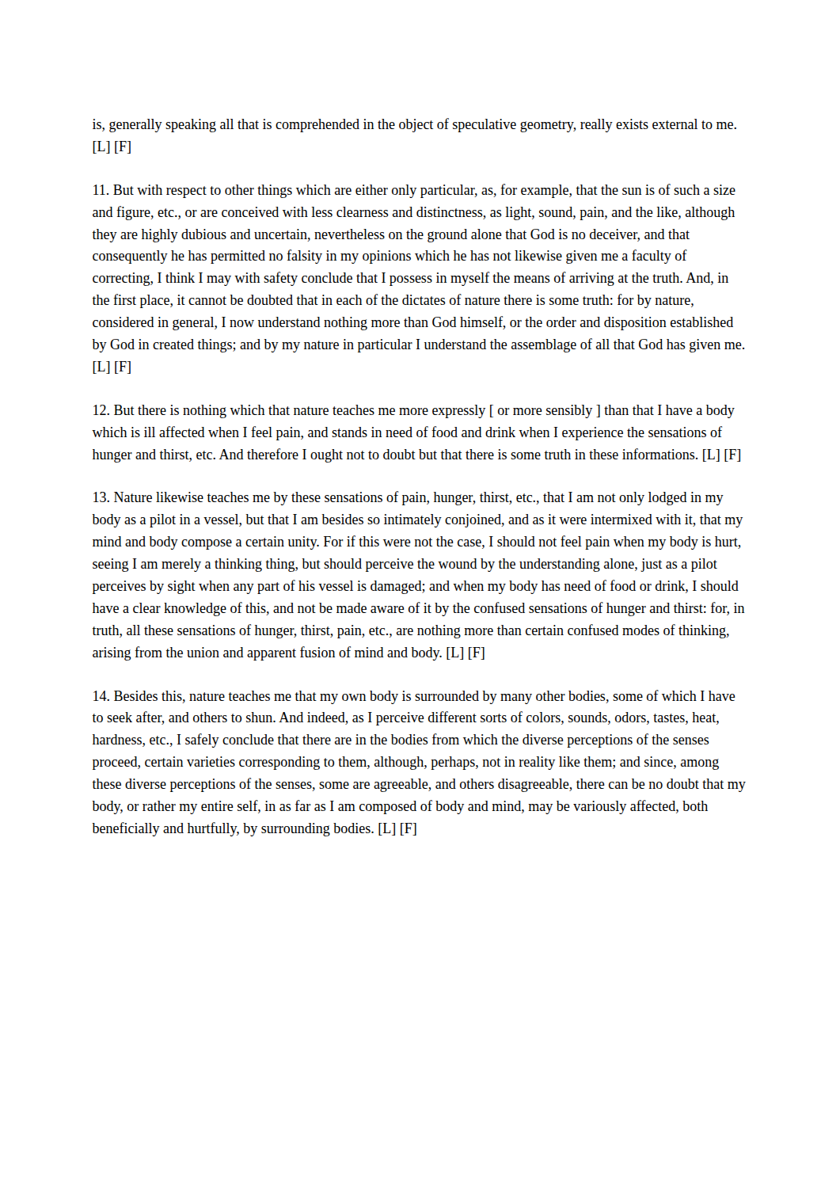is, generally speaking all that is comprehended in the object of speculative geometry, really exists external to me. [L] [F]
11. But with respect to other things which are either only particular, as, for example, that the sun is of such a size and figure, etc., or are conceived with less clearness and distinctness, as light, sound, pain, and the like, although they are highly dubious and uncertain, nevertheless on the ground alone that God is no deceiver, and that consequently he has permitted no falsity in my opinions which he has not likewise given me a faculty of correcting, I think I may with safety conclude that I possess in myself the means of arriving at the truth. And, in the first place, it cannot be doubted that in each of the dictates of nature there is some truth: for by nature, considered in general, I now understand nothing more than God himself, or the order and disposition established by God in created things; and by my nature in particular I understand the assemblage of all that God has given me. [L] [F]
12. But there is nothing which that nature teaches me more expressly [ or more sensibly ] than that I have a body which is ill affected when I feel pain, and stands in need of food and drink when I experience the sensations of hunger and thirst, etc. And therefore I ought not to doubt but that there is some truth in these informations. [L] [F]
13. Nature likewise teaches me by these sensations of pain, hunger, thirst, etc., that I am not only lodged in my body as a pilot in a vessel, but that I am besides so intimately conjoined, and as it were intermixed with it, that my mind and body compose a certain unity. For if this were not the case, I should not feel pain when my body is hurt, seeing I am merely a thinking thing, but should perceive the wound by the understanding alone, just as a pilot perceives by sight when any part of his vessel is damaged; and when my body has need of food or drink, I should have a clear knowledge of this, and not be made aware of it by the confused sensations of hunger and thirst: for, in truth, all these sensations of hunger, thirst, pain, etc., are nothing more than certain confused modes of thinking, arising from the union and apparent fusion of mind and body. [L] [F]
14. Besides this, nature teaches me that my own body is surrounded by many other bodies, some of which I have to seek after, and others to shun. And indeed, as I perceive different sorts of colors, sounds, odors, tastes, heat, hardness, etc., I safely conclude that there are in the bodies from which the diverse perceptions of the senses proceed, certain varieties corresponding to them, although, perhaps, not in reality like them; and since, among these diverse perceptions of the senses, some are agreeable, and others disagreeable, there can be no doubt that my body, or rather my entire self, in as far as I am composed of body and mind, may be variously affected, both beneficially and hurtfully, by surrounding bodies. [L] [F]